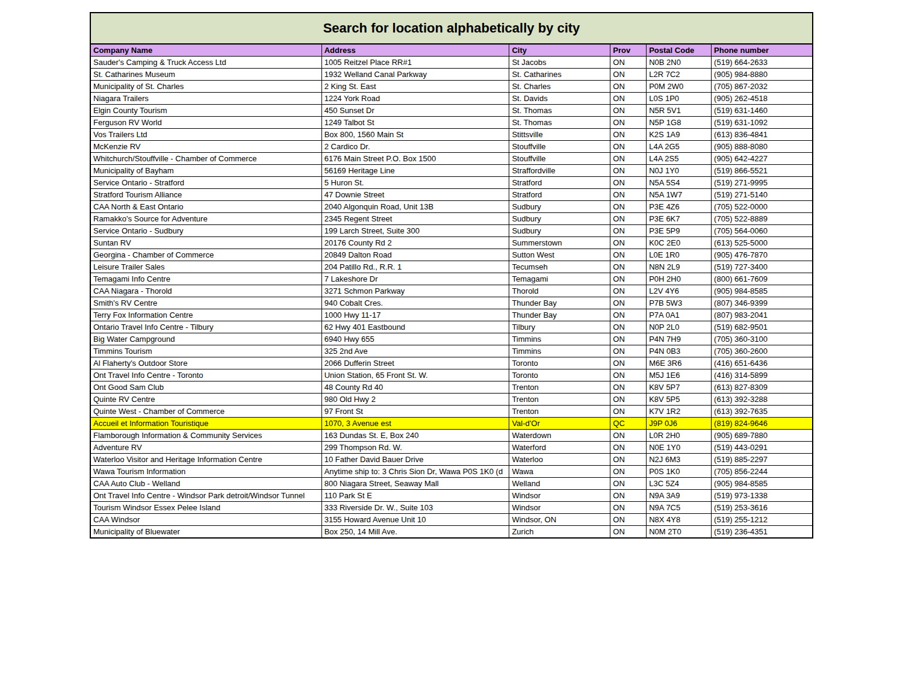Search for location alphabetically by city
| Company Name | Address | City | Prov | Postal Code | Phone number |
| --- | --- | --- | --- | --- | --- |
| Sauder's Camping & Truck Access Ltd | 1005 Reitzel Place RR#1 | St Jacobs | ON | N0B 2N0 | (519) 664-2633 |
| St. Catharines Museum | 1932 Welland Canal Parkway | St. Catharines | ON | L2R 7C2 | (905) 984-8880 |
| Municipality of St. Charles | 2 King St. East | St. Charles | ON | P0M 2W0 | (705) 867-2032 |
| Niagara Trailers | 1224 York Road | St. Davids | ON | L0S 1P0 | (905) 262-4518 |
| Elgin County Tourism | 450 Sunset Dr | St. Thomas | ON | N5R 5V1 | (519) 631-1460 |
| Ferguson RV World | 1249 Talbot St | St. Thomas | ON | N5P 1G8 | (519) 631-1092 |
| Vos Trailers Ltd | Box 800, 1560 Main St | Stittsville | ON | K2S 1A9 | (613) 836-4841 |
| McKenzie RV | 2 Cardico Dr. | Stouffville | ON | L4A 2G5 | (905) 888-8080 |
| Whitchurch/Stouffville - Chamber of Commerce | 6176 Main Street P.O. Box 1500 | Stouffville | ON | L4A 2S5 | (905) 642-4227 |
| Municipality of Bayham | 56169 Heritage Line | Straffordville | ON | N0J 1Y0 | (519) 866-5521 |
| Service Ontario - Stratford | 5 Huron St. | Stratford | ON | N5A 5S4 | (519) 271-9995 |
| Stratford Tourism Alliance | 47 Downie Street | Stratford | ON | N5A 1W7 | (519) 271-5140 |
| CAA North & East Ontario | 2040 Algonquin Road, Unit 13B | Sudbury | ON | P3E 4Z6 | (705) 522-0000 |
| Ramakko's Source for Adventure | 2345 Regent Street | Sudbury | ON | P3E 6K7 | (705) 522-8889 |
| Service Ontario - Sudbury | 199 Larch Street, Suite 300 | Sudbury | ON | P3E 5P9 | (705) 564-0060 |
| Suntan RV | 20176 County Rd 2 | Summerstown | ON | K0C 2E0 | (613) 525-5000 |
| Georgina - Chamber of Commerce | 20849 Dalton Road | Sutton West | ON | L0E 1R0 | (905) 476-7870 |
| Leisure Trailer Sales | 204 Patillo Rd., R.R. 1 | Tecumseh | ON | N8N 2L9 | (519) 727-3400 |
| Temagami Info Centre | 7 Lakeshore Dr | Temagami | ON | P0H 2H0 | (800) 661-7609 |
| CAA Niagara - Thorold | 3271 Schmon Parkway | Thorold | ON | L2V 4Y6 | (905) 984-8585 |
| Smith's RV Centre | 940 Cobalt Cres. | Thunder Bay | ON | P7B 5W3 | (807) 346-9399 |
| Terry Fox Information Centre | 1000 Hwy 11-17 | Thunder Bay | ON | P7A 0A1 | (807) 983-2041 |
| Ontario Travel Info Centre - Tilbury | 62 Hwy 401 Eastbound | Tilbury | ON | N0P 2L0 | (519) 682-9501 |
| Big Water Campground | 6940 Hwy 655 | Timmins | ON | P4N 7H9 | (705) 360-3100 |
| Timmins Tourism | 325 2nd Ave | Timmins | ON | P4N 0B3 | (705) 360-2600 |
| Al Flaherty's Outdoor Store | 2066 Dufferin Street | Toronto | ON | M6E 3R6 | (416) 651-6436 |
| Ont Travel Info Centre - Toronto | Union Station, 65 Front St. W. | Toronto | ON | M5J 1E6 | (416) 314-5899 |
| Ont Good Sam Club | 48 County Rd 40 | Trenton | ON | K8V 5P7 | (613) 827-8309 |
| Quinte RV Centre | 980 Old Hwy 2 | Trenton | ON | K8V 5P5 | (613) 392-3288 |
| Quinte West - Chamber of Commerce | 97 Front St | Trenton | ON | K7V 1R2 | (613) 392-7635 |
| Accueil et Information Touristique | 1070, 3 Avenue est | Val-d'Or | QC | J9P 0J6 | (819) 824-9646 |
| Flamborough Information & Community Services | 163 Dundas St. E, Box 240 | Waterdown | ON | L0R 2H0 | (905) 689-7880 |
| Adventure RV | 299 Thompson Rd. W. | Waterford | ON | N0E 1Y0 | (519) 443-0291 |
| Waterloo Visitor and Heritage Information Centre | 10 Father David Bauer Drive | Waterloo | ON | N2J 6M3 | (519) 885-2297 |
| Wawa Tourism Information | Anytime ship to: 3 Chris Sion Dr, Wawa P0S 1K0 (d | Wawa | ON | P0S 1K0 | (705) 856-2244 |
| CAA Auto Club - Welland | 800 Niagara Street, Seaway Mall | Welland | ON | L3C 5Z4 | (905) 984-8585 |
| Ont Travel Info Centre - Windsor Park detroit/Windsor Tunnel | 110 Park St E | Windsor | ON | N9A 3A9 | (519) 973-1338 |
| Tourism Windsor Essex Pelee Island | 333 Riverside Dr. W., Suite 103 | Windsor | ON | N9A 7C5 | (519) 253-3616 |
| CAA Windsor | 3155 Howard Avenue Unit 10 | Windsor, ON | ON | N8X 4Y8 | (519) 255-1212 |
| Municipality of Bluewater | Box 250, 14 Mill Ave. | Zurich | ON | N0M 2T0 | (519) 236-4351 |